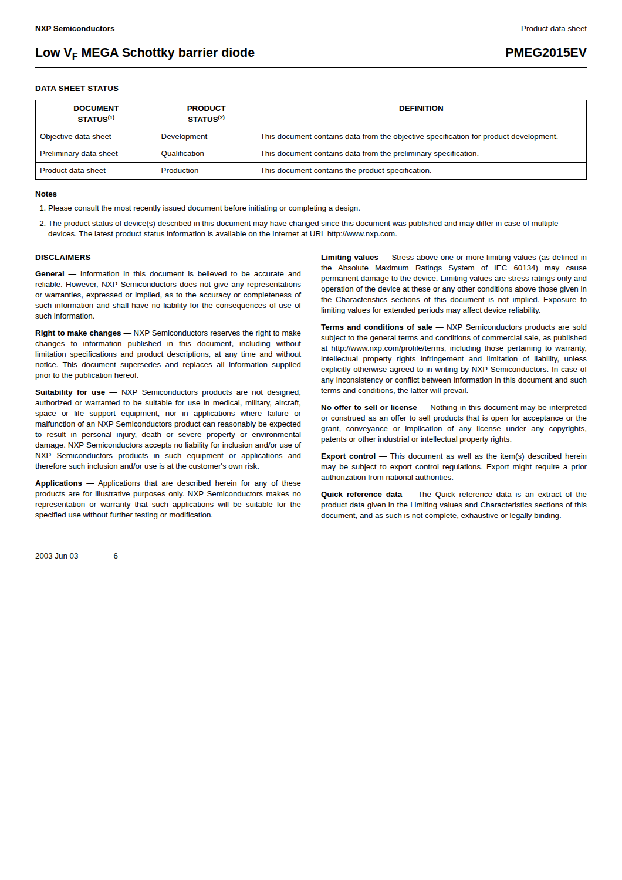NXP Semiconductors
Product data sheet
Low VF MEGA Schottky barrier diode
PMEG2015EV
DATA SHEET STATUS
| DOCUMENT STATUS (1) | PRODUCT STATUS (2) | DEFINITION |
| --- | --- | --- |
| Objective data sheet | Development | This document contains data from the objective specification for product development. |
| Preliminary data sheet | Qualification | This document contains data from the preliminary specification. |
| Product data sheet | Production | This document contains the product specification. |
Notes
Please consult the most recently issued document before initiating or completing a design.
The product status of device(s) described in this document may have changed since this document was published and may differ in case of multiple devices. The latest product status information is available on the Internet at URL http://www.nxp.com.
DISCLAIMERS
General — Information in this document is believed to be accurate and reliable. However, NXP Semiconductors does not give any representations or warranties, expressed or implied, as to the accuracy or completeness of such information and shall have no liability for the consequences of use of such information.
Right to make changes — NXP Semiconductors reserves the right to make changes to information published in this document, including without limitation specifications and product descriptions, at any time and without notice. This document supersedes and replaces all information supplied prior to the publication hereof.
Suitability for use — NXP Semiconductors products are not designed, authorized or warranted to be suitable for use in medical, military, aircraft, space or life support equipment, nor in applications where failure or malfunction of an NXP Semiconductors product can reasonably be expected to result in personal injury, death or severe property or environmental damage. NXP Semiconductors accepts no liability for inclusion and/or use of NXP Semiconductors products in such equipment or applications and therefore such inclusion and/or use is at the customer's own risk.
Applications — Applications that are described herein for any of these products are for illustrative purposes only. NXP Semiconductors makes no representation or warranty that such applications will be suitable for the specified use without further testing or modification.
Limiting values — Stress above one or more limiting values (as defined in the Absolute Maximum Ratings System of IEC 60134) may cause permanent damage to the device. Limiting values are stress ratings only and operation of the device at these or any other conditions above those given in the Characteristics sections of this document is not implied. Exposure to limiting values for extended periods may affect device reliability.
Terms and conditions of sale — NXP Semiconductors products are sold subject to the general terms and conditions of commercial sale, as published at http://www.nxp.com/profile/terms, including those pertaining to warranty, intellectual property rights infringement and limitation of liability, unless explicitly otherwise agreed to in writing by NXP Semiconductors. In case of any inconsistency or conflict between information in this document and such terms and conditions, the latter will prevail.
No offer to sell or license — Nothing in this document may be interpreted or construed as an offer to sell products that is open for acceptance or the grant, conveyance or implication of any license under any copyrights, patents or other industrial or intellectual property rights.
Export control — This document as well as the item(s) described herein may be subject to export control regulations. Export might require a prior authorization from national authorities.
Quick reference data — The Quick reference data is an extract of the product data given in the Limiting values and Characteristics sections of this document, and as such is not complete, exhaustive or legally binding.
2003 Jun 03
6